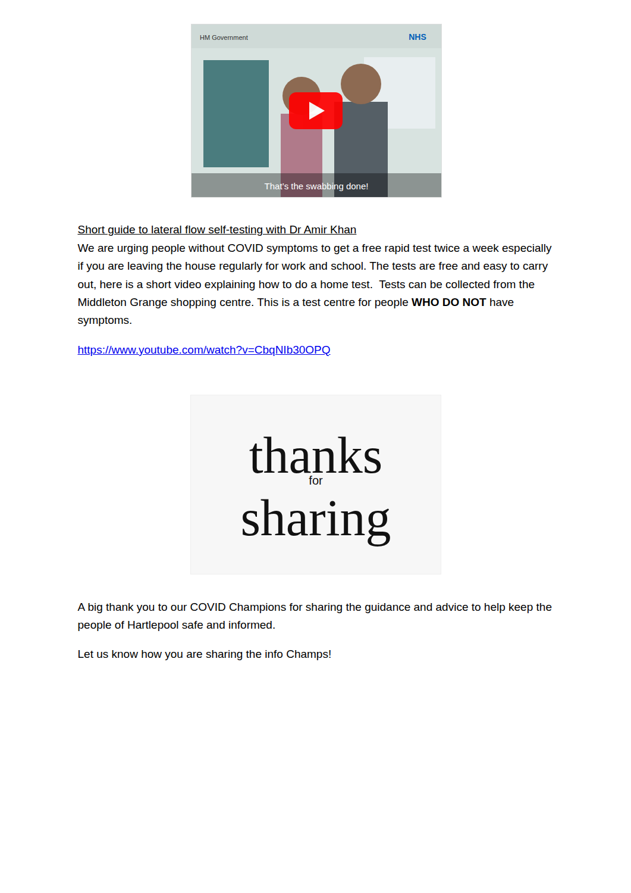Short guide to lateral flow self-testing with Dr Amir Khan
We are urging people without COVID symptoms to get a free rapid test twice a week especially if you are leaving the house regularly for work and school. The tests are free and easy to carry out, here is a short video explaining how to do a home test. Tests can be collected from the Middleton Grange shopping centre. This is a test centre for people WHO DO NOT have symptoms.
https://www.youtube.com/watch?v=CbqNIb30OPQ
A big thank you to our COVID Champions for sharing the guidance and advice to help keep the people of Hartlepool safe and informed.
Let us know how you are sharing the info Champs!